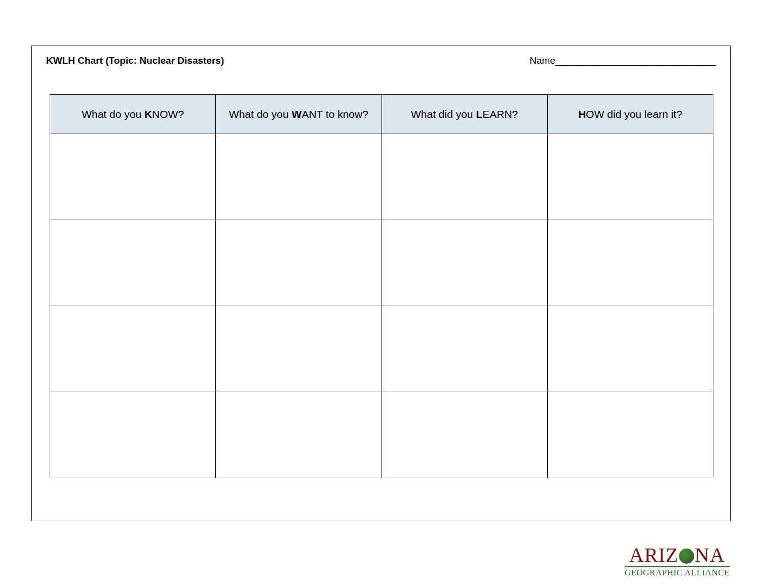KWLH Chart (Topic: Nuclear Disasters)
Name______________________________
| What do you K NOW? | What do you W ANT to know? | What did you L EARN? | H OW did you learn it? |
| --- | --- | --- | --- |
ARIZ NA
GEOGRAPHIC ALLIANCE